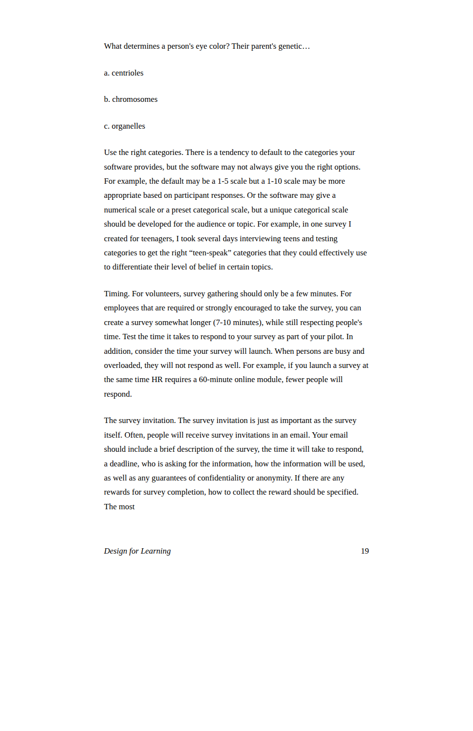What determines a person's eye color? Their parent's genetic…
a. centrioles
b. chromosomes
c. organelles
Use the right categories. There is a tendency to default to the categories your software provides, but the software may not always give you the right options. For example, the default may be a 1-5 scale but a 1-10 scale may be more appropriate based on participant responses. Or the software may give a numerical scale or a preset categorical scale, but a unique categorical scale should be developed for the audience or topic. For example, in one survey I created for teenagers, I took several days interviewing teens and testing categories to get the right “teen-speak” categories that they could effectively use to differentiate their level of belief in certain topics.
Timing. For volunteers, survey gathering should only be a few minutes. For employees that are required or strongly encouraged to take the survey, you can create a survey somewhat longer (7-10 minutes), while still respecting people's time. Test the time it takes to respond to your survey as part of your pilot. In addition, consider the time your survey will launch. When persons are busy and overloaded, they will not respond as well. For example, if you launch a survey at the same time HR requires a 60-minute online module, fewer people will respond.
The survey invitation. The survey invitation is just as important as the survey itself. Often, people will receive survey invitations in an email. Your email should include a brief description of the survey, the time it will take to respond, a deadline, who is asking for the information, how the information will be used, as well as any guarantees of confidentiality or anonymity. If there are any rewards for survey completion, how to collect the reward should be specified. The most
Design for Learning 19